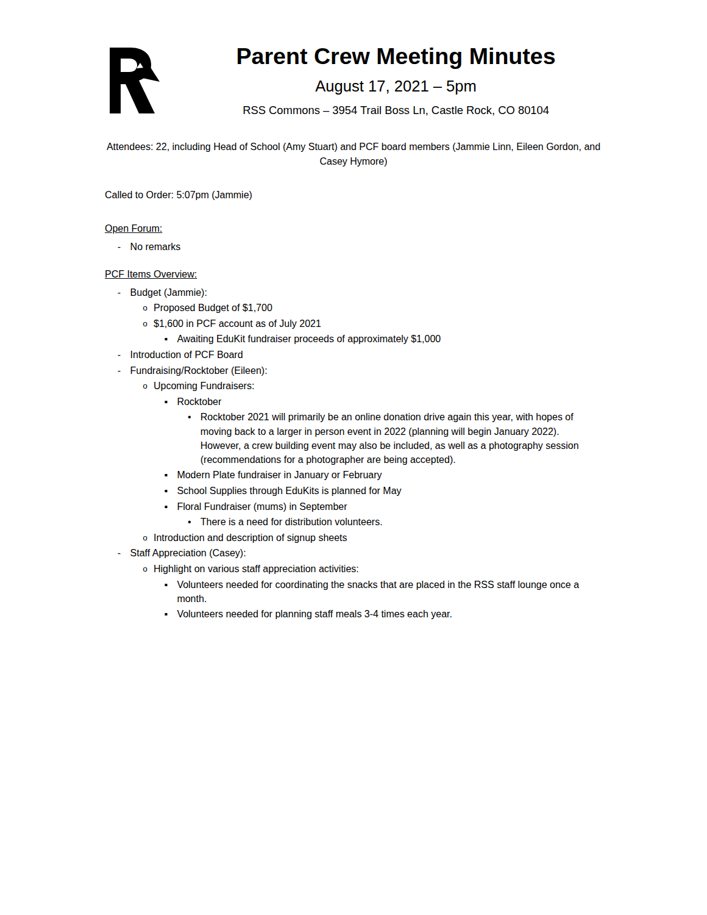Parent Crew Meeting Minutes
August 17, 2021 – 5pm
RSS Commons – 3954 Trail Boss Ln, Castle Rock, CO 80104
Attendees: 22, including Head of School (Amy Stuart) and PCF board members (Jammie Linn, Eileen Gordon, and Casey Hymore)
Called to Order: 5:07pm (Jammie)
Open Forum:
No remarks
PCF Items Overview:
Budget (Jammie):
Proposed Budget of $1,700
$1,600 in PCF account as of July 2021
Awaiting EduKit fundraiser proceeds of approximately $1,000
Introduction of PCF Board
Fundraising/Rocktober (Eileen):
Upcoming Fundraisers:
Rocktober
Rocktober 2021 will primarily be an online donation drive again this year, with hopes of moving back to a larger in person event in 2022 (planning will begin January 2022). However, a crew building event may also be included, as well as a photography session (recommendations for a photographer are being accepted).
Modern Plate fundraiser in January or February
School Supplies through EduKits is planned for May
Floral Fundraiser (mums) in September
There is a need for distribution volunteers.
Introduction and description of signup sheets
Staff Appreciation (Casey):
Highlight on various staff appreciation activities:
Volunteers needed for coordinating the snacks that are placed in the RSS staff lounge once a month.
Volunteers needed for planning staff meals 3-4 times each year.